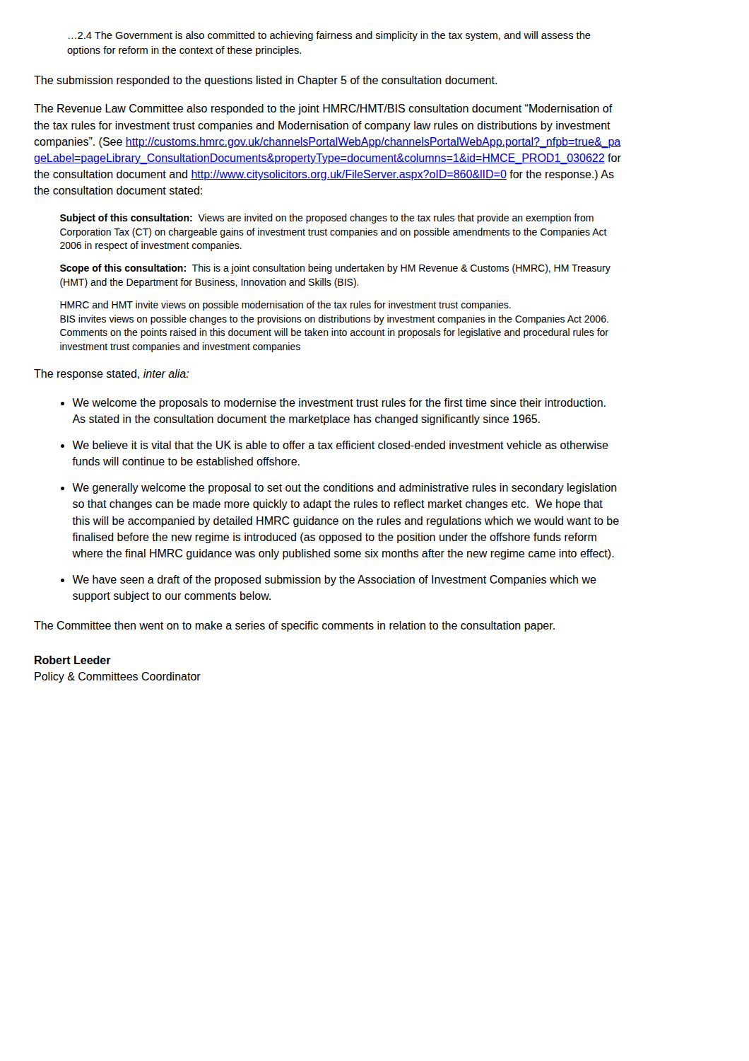…2.4 The Government is also committed to achieving fairness and simplicity in the tax system, and will assess the options for reform in the context of these principles.
The submission responded to the questions listed in Chapter 5 of the consultation document.
The Revenue Law Committee also responded to the joint HMRC/HMT/BIS consultation document “Modernisation of the tax rules for investment trust companies and Modernisation of company law rules on distributions by investment companies”. (See http://customs.hmrc.gov.uk/channelsPortalWebApp/channelsPortalWebApp.portal?_nfpb=true&_pageLabel=pageLibrary_ConsultationDocuments&propertyType=document&columns=1&id=HMCE_PROD1_030622 for the consultation document and http://www.citysolicitors.org.uk/FileServer.aspx?oID=860&lID=0 for the response.) As the consultation document stated:
Subject of this consultation: Views are invited on the proposed changes to the tax rules that provide an exemption from Corporation Tax (CT) on chargeable gains of investment trust companies and on possible amendments to the Companies Act 2006 in respect of investment companies.
Scope of this consultation: This is a joint consultation being undertaken by HM Revenue & Customs (HMRC), HM Treasury (HMT) and the Department for Business, Innovation and Skills (BIS).
HMRC and HMT invite views on possible modernisation of the tax rules for investment trust companies.
BIS invites views on possible changes to the provisions on distributions by investment companies in the Companies Act 2006.
Comments on the points raised in this document will be taken into account in proposals for legislative and procedural rules for investment trust companies and investment companies
The response stated, inter alia:
We welcome the proposals to modernise the investment trust rules for the first time since their introduction. As stated in the consultation document the marketplace has changed significantly since 1965.
We believe it is vital that the UK is able to offer a tax efficient closed-ended investment vehicle as otherwise funds will continue to be established offshore.
We generally welcome the proposal to set out the conditions and administrative rules in secondary legislation so that changes can be made more quickly to adapt the rules to reflect market changes etc. We hope that this will be accompanied by detailed HMRC guidance on the rules and regulations which we would want to be finalised before the new regime is introduced (as opposed to the position under the offshore funds reform where the final HMRC guidance was only published some six months after the new regime came into effect).
We have seen a draft of the proposed submission by the Association of Investment Companies which we support subject to our comments below.
The Committee then went on to make a series of specific comments in relation to the consultation paper.
Robert Leeder
Policy & Committees Coordinator